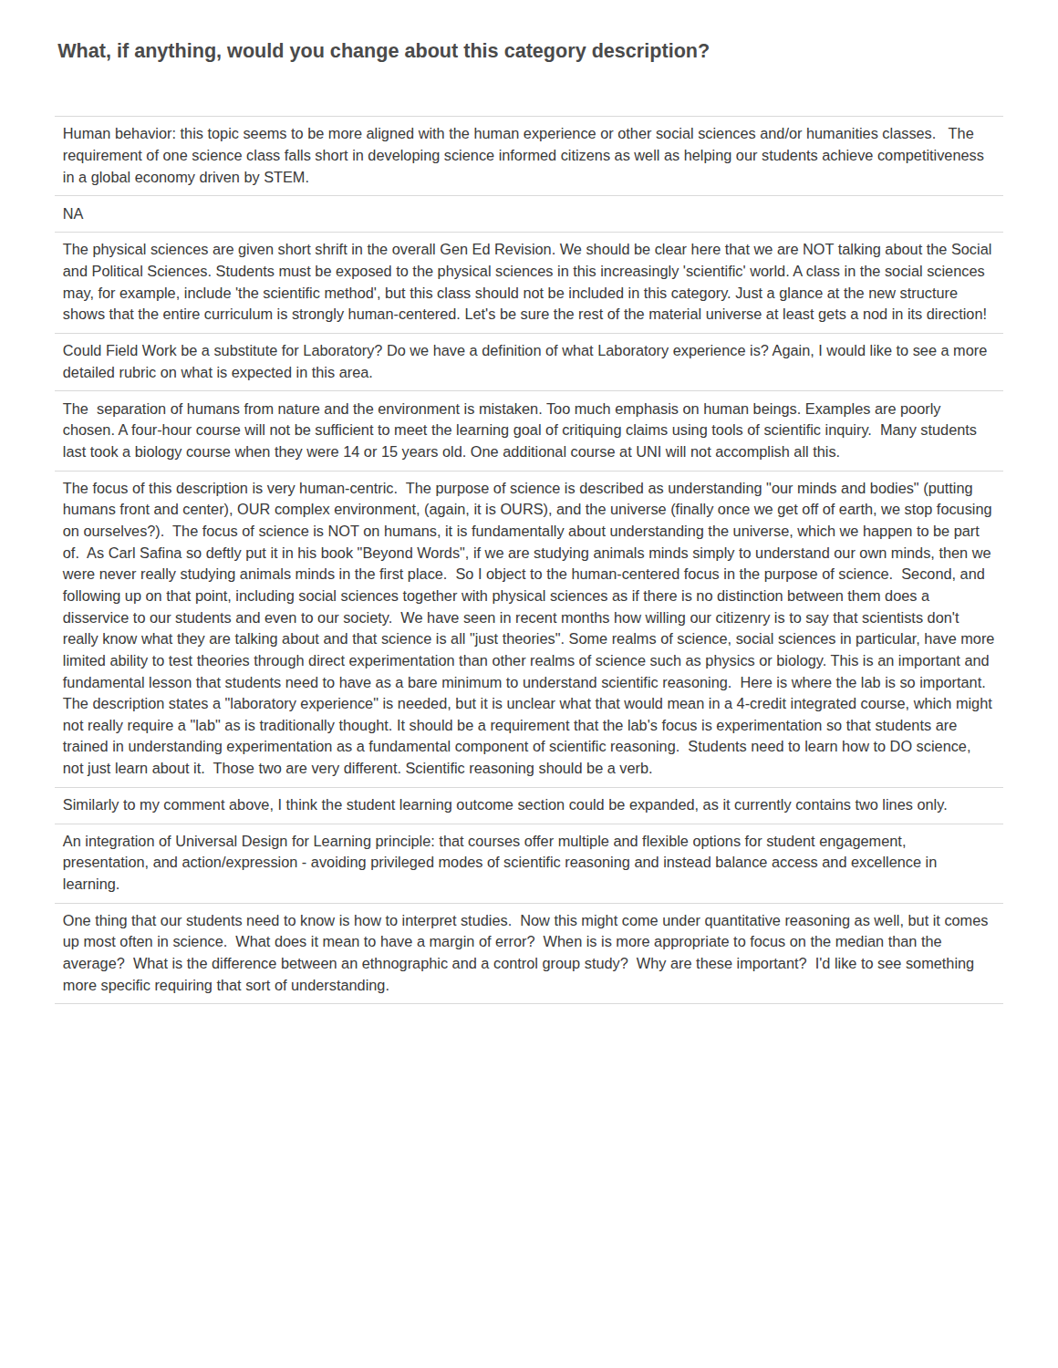What, if anything, would you change about this category description?
| Human behavior: this topic seems to be more aligned with the human experience or other social sciences and/or humanities classes. The requirement of one science class falls short in developing science informed citizens as well as helping our students achieve competitiveness in a global economy driven by STEM. |
| NA |
| The physical sciences are given short shrift in the overall Gen Ed Revision. We should be clear here that we are NOT talking about the Social and Political Sciences. Students must be exposed to the physical sciences in this increasingly 'scientific' world. A class in the social sciences may, for example, include 'the scientific method', but this class should not be included in this category. Just a glance at the new structure shows that the entire curriculum is strongly human-centered. Let's be sure the rest of the material universe at least gets a nod in its direction! |
| Could Field Work be a substitute for Laboratory? Do we have a definition of what Laboratory experience is? Again, I would like to see a more detailed rubric on what is expected in this area. |
| The separation of humans from nature and the environment is mistaken. Too much emphasis on human beings. Examples are poorly chosen. A four-hour course will not be sufficient to meet the learning goal of critiquing claims using tools of scientific inquiry. Many students last took a biology course when they were 14 or 15 years old. One additional course at UNI will not accomplish all this. |
| The focus of this description is very human-centric. The purpose of science is described as understanding "our minds and bodies" (putting humans front and center), OUR complex environment, (again, it is OURS), and the universe (finally once we get off of earth, we stop focusing on ourselves?). The focus of science is NOT on humans, it is fundamentally about understanding the universe, which we happen to be part of. As Carl Safina so deftly put it in his book "Beyond Words", if we are studying animals minds simply to understand our own minds, then we were never really studying animals minds in the first place. So I object to the human-centered focus in the purpose of science. Second, and following up on that point, including social sciences together with physical sciences as if there is no distinction between them does a disservice to our students and even to our society. We have seen in recent months how willing our citizenry is to say that scientists don't really know what they are talking about and that science is all "just theories". Some realms of science, social sciences in particular, have more limited ability to test theories through direct experimentation than other realms of science such as physics or biology. This is an important and fundamental lesson that students need to have as a bare minimum to understand scientific reasoning. Here is where the lab is so important. The description states a "laboratory experience" is needed, but it is unclear what that would mean in a 4-credit integrated course, which might not really require a "lab" as is traditionally thought. It should be a requirement that the lab's focus is experimentation so that students are trained in understanding experimentation as a fundamental component of scientific reasoning. Students need to learn how to DO science, not just learn about it. Those two are very different. Scientific reasoning should be a verb. |
| Similarly to my comment above, I think the student learning outcome section could be expanded, as it currently contains two lines only. |
| An integration of Universal Design for Learning principle: that courses offer multiple and flexible options for student engagement, presentation, and action/expression - avoiding privileged modes of scientific reasoning and instead balance access and excellence in learning. |
| One thing that our students need to know is how to interpret studies. Now this might come under quantitative reasoning as well, but it comes up most often in science. What does it mean to have a margin of error? When is is more appropriate to focus on the median than the average? What is the difference between an ethnographic and a control group study? Why are these important? I'd like to see something more specific requiring that sort of understanding. |